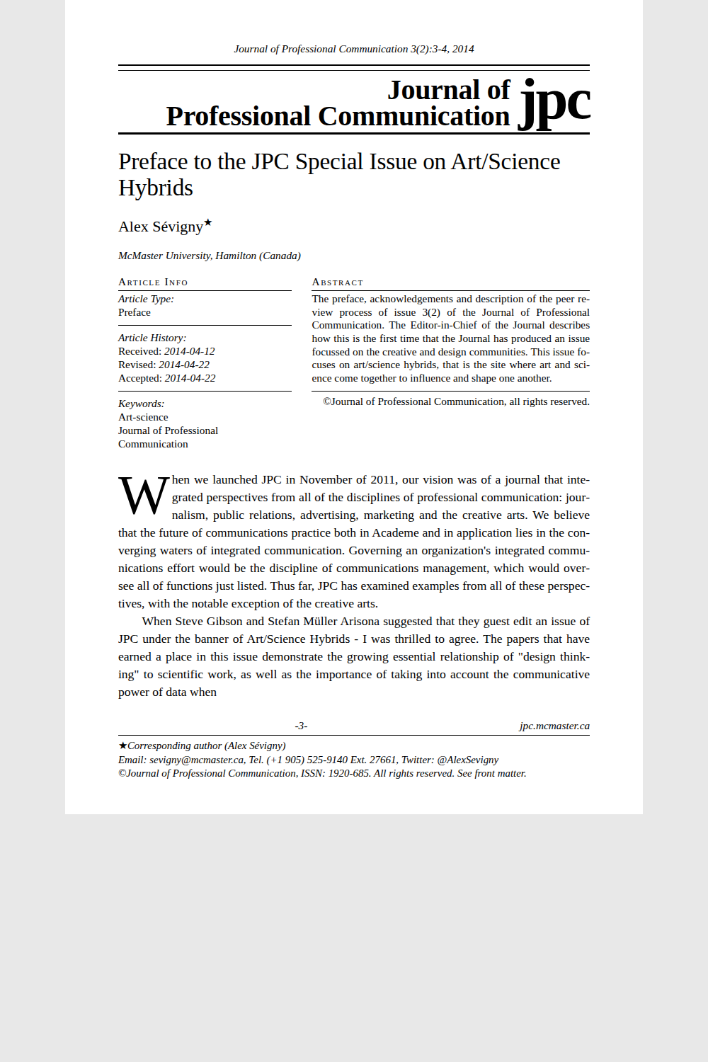Journal of Professional Communication 3(2):3-4, 2014
Journal of
Professional Communication
jpc
Preface to the JPC Special Issue on Art/Science Hybrids
Alex Sévigny★
McMaster University, Hamilton (Canada)
Article Info
Article Type:
Preface
Article History:
Received: 2014-04-12
Revised: 2014-04-22
Accepted: 2014-04-22
Keywords:
Art-science
Journal of Professional
Communication
Abstract
The preface, acknowledgements and description of the peer review process of issue 3(2) of the Journal of Professional Communication. The Editor-in-Chief of the Journal describes how this is the first time that the Journal has produced an issue focussed on the creative and design communities. This issue focuses on art/science hybrids, that is the site where art and science come together to influence and shape one another.
©Journal of Professional Communication, all rights reserved.
When we launched JPC in November of 2011, our vision was of a journal that integrated perspectives from all of the disciplines of professional communication: journalism, public relations, advertising, marketing and the creative arts. We believe that the future of communications practice both in Academe and in application lies in the converging waters of integrated communication. Governing an organization's integrated communications effort would be the discipline of communications management, which would oversee all of functions just listed. Thus far, JPC has examined examples from all of these perspectives, with the notable exception of the creative arts.
When Steve Gibson and Stefan Müller Arisona suggested that they guest edit an issue of JPC under the banner of Art/Science Hybrids - I was thrilled to agree. The papers that have earned a place in this issue demonstrate the growing essential relationship of "design thinking" to scientific work, as well as the importance of taking into account the communicative power of data when
-3- jpc.mcmaster.ca
★Corresponding author (Alex Sévigny)
Email: sevigny@mcmaster.ca, Tel. (+1 905) 525-9140 Ext. 27661, Twitter: @AlexSevigny
©Journal of Professional Communication, ISSN: 1920-685. All rights reserved. See front matter.